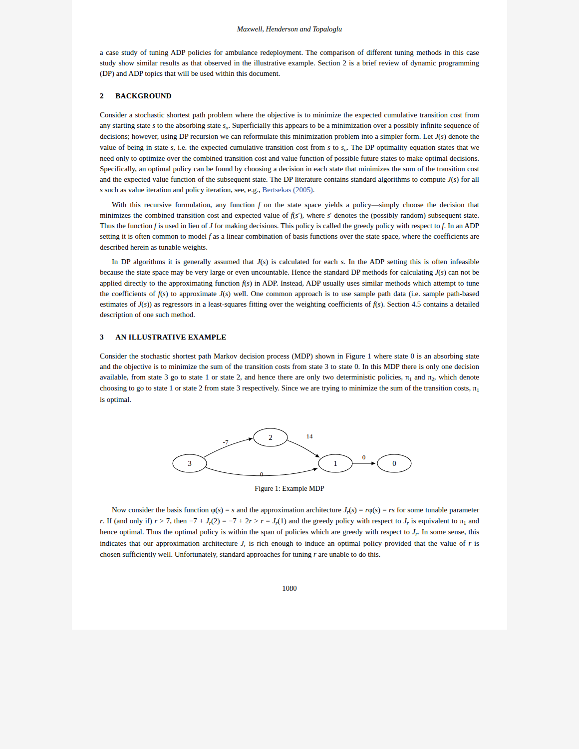Maxwell, Henderson and Topaloglu
a case study of tuning ADP policies for ambulance redeployment. The comparison of different tuning methods in this case study show similar results as that observed in the illustrative example. Section 2 is a brief review of dynamic programming (DP) and ADP topics that will be used within this document.
2 BACKGROUND
Consider a stochastic shortest path problem where the objective is to minimize the expected cumulative transition cost from any starting state s to the absorbing state sa. Superficially this appears to be a minimization over a possibly infinite sequence of decisions; however, using DP recursion we can reformulate this minimization problem into a simpler form. Let J(s) denote the value of being in state s, i.e. the expected cumulative transition cost from s to sa. The DP optimality equation states that we need only to optimize over the combined transition cost and value function of possible future states to make optimal decisions. Specifically, an optimal policy can be found by choosing a decision in each state that minimizes the sum of the transition cost and the expected value function of the subsequent state. The DP literature contains standard algorithms to compute J(s) for all s such as value iteration and policy iteration, see, e.g., Bertsekas (2005).
With this recursive formulation, any function f on the state space yields a policy—simply choose the decision that minimizes the combined transition cost and expected value of f(s′), where s′ denotes the (possibly random) subsequent state. Thus the function f is used in lieu of J for making decisions. This policy is called the greedy policy with respect to f. In an ADP setting it is often common to model f as a linear combination of basis functions over the state space, where the coefficients are described herein as tunable weights.
In DP algorithms it is generally assumed that J(s) is calculated for each s. In the ADP setting this is often infeasible because the state space may be very large or even uncountable. Hence the standard DP methods for calculating J(s) can not be applied directly to the approximating function f(s) in ADP. Instead, ADP usually uses similar methods which attempt to tune the coefficients of f(s) to approximate J(s) well. One common approach is to use sample path data (i.e. sample path-based estimates of J(s)) as regressors in a least-squares fitting over the weighting coefficients of f(s). Section 4.5 contains a detailed description of one such method.
3 AN ILLUSTRATIVE EXAMPLE
Consider the stochastic shortest path Markov decision process (MDP) shown in Figure 1 where state 0 is an absorbing state and the objective is to minimize the sum of the transition costs from state 3 to state 0. In this MDP there is only one decision available, from state 3 go to state 1 or state 2, and hence there are only two deterministic policies, π1 and π2, which denote choosing to go to state 1 or state 2 from state 3 respectively. Since we are trying to minimize the sum of the transition costs, π1 is optimal.
3 2 1 0 -7 14 0 0
Figure 1: Example MDP
Now consider the basis function φ(s) = s and the approximation architecture Jr(s) = rφ(s) = rs for some tunable parameter r. If (and only if) r > 7, then −7 + Jr(2) = −7 + 2r > r = Jr(1) and the greedy policy with respect to Jr is equivalent to π1 and hence optimal. Thus the optimal policy is within the span of policies which are greedy with respect to Jr. In some sense, this indicates that our approximation architecture Jr is rich enough to induce an optimal policy provided that the value of r is chosen sufficiently well. Unfortunately, standard approaches for tuning r are unable to do this.
1080